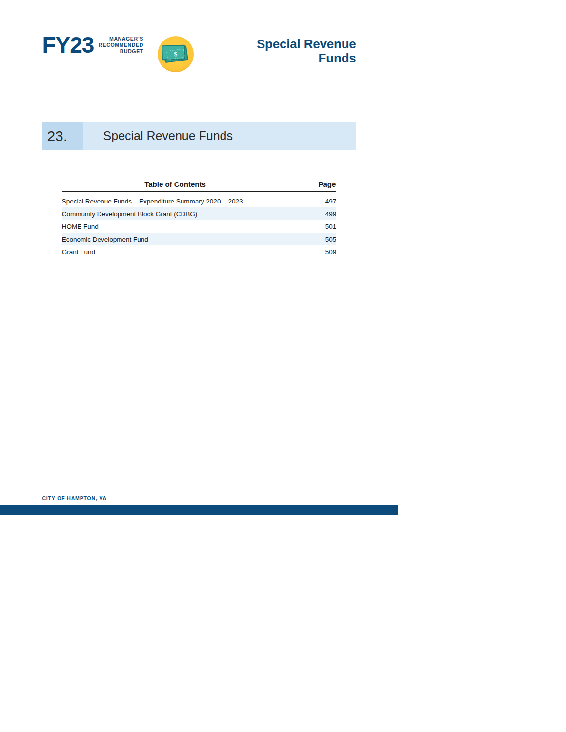FY23
Manager’s
Recommended
Budget
Special Revenue
Funds
23.
Special Revenue Funds
| Table of Contents | Page |
| --- | --- |
| Special Revenue Funds – Expenditure Summary 2020 – 2023 | 497 |
| Community Development Block Grant (CDBG) | 499 |
| HOME Fund | 501 |
| Economic Development Fund | 505 |
| Grant Fund | 509 |
CITY OF HAMPTON, VA